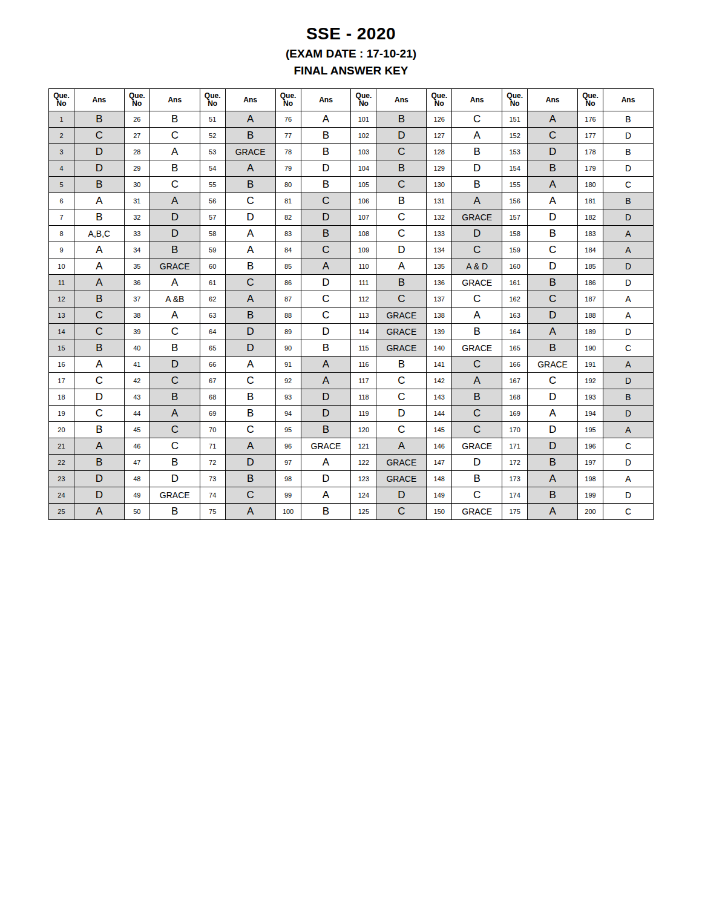SSE - 2020
(EXAM DATE : 17-10-21)
FINAL ANSWER KEY
| Que. No | Ans | Que. No | Ans | Que. No | Ans | Que. No | Ans | Que. No | Ans | Que. No | Ans | Que. No | Ans | Que. No | Ans |
| --- | --- | --- | --- | --- | --- | --- | --- | --- | --- | --- | --- | --- | --- | --- | --- |
| 1 | B | 26 | B | 51 | A | 76 | A | 101 | B | 126 | C | 151 | A | 176 | B |
| 2 | C | 27 | C | 52 | B | 77 | B | 102 | D | 127 | A | 152 | C | 177 | D |
| 3 | D | 28 | A | 53 | GRACE | 78 | B | 103 | C | 128 | B | 153 | D | 178 | B |
| 4 | D | 29 | B | 54 | A | 79 | D | 104 | B | 129 | D | 154 | B | 179 | D |
| 5 | B | 30 | C | 55 | B | 80 | B | 105 | C | 130 | B | 155 | A | 180 | C |
| 6 | A | 31 | A | 56 | C | 81 | C | 106 | B | 131 | A | 156 | A | 181 | B |
| 7 | B | 32 | D | 57 | D | 82 | D | 107 | C | 132 | GRACE | 157 | D | 182 | D |
| 8 | A,B,C | 33 | D | 58 | A | 83 | B | 108 | C | 133 | D | 158 | B | 183 | A |
| 9 | A | 34 | B | 59 | A | 84 | C | 109 | D | 134 | C | 159 | C | 184 | A |
| 10 | A | 35 | GRACE | 60 | B | 85 | A | 110 | A | 135 | A & D | 160 | D | 185 | D |
| 11 | A | 36 | A | 61 | C | 86 | D | 111 | B | 136 | GRACE | 161 | B | 186 | D |
| 12 | B | 37 | A &B | 62 | A | 87 | C | 112 | C | 137 | C | 162 | C | 187 | A |
| 13 | C | 38 | A | 63 | B | 88 | C | 113 | GRACE | 138 | A | 163 | D | 188 | A |
| 14 | C | 39 | C | 64 | D | 89 | D | 114 | GRACE | 139 | B | 164 | A | 189 | D |
| 15 | B | 40 | B | 65 | D | 90 | B | 115 | GRACE | 140 | GRACE | 165 | B | 190 | C |
| 16 | A | 41 | D | 66 | A | 91 | A | 116 | B | 141 | C | 166 | GRACE | 191 | A |
| 17 | C | 42 | C | 67 | C | 92 | A | 117 | C | 142 | A | 167 | C | 192 | D |
| 18 | D | 43 | B | 68 | B | 93 | D | 118 | C | 143 | B | 168 | D | 193 | B |
| 19 | C | 44 | A | 69 | B | 94 | D | 119 | D | 144 | C | 169 | A | 194 | D |
| 20 | B | 45 | C | 70 | C | 95 | B | 120 | C | 145 | C | 170 | D | 195 | A |
| 21 | A | 46 | C | 71 | A | 96 | GRACE | 121 | A | 146 | GRACE | 171 | D | 196 | C |
| 22 | B | 47 | B | 72 | D | 97 | A | 122 | GRACE | 147 | D | 172 | B | 197 | D |
| 23 | D | 48 | D | 73 | B | 98 | D | 123 | GRACE | 148 | B | 173 | A | 198 | A |
| 24 | D | 49 | GRACE | 74 | C | 99 | A | 124 | D | 149 | C | 174 | B | 199 | D |
| 25 | A | 50 | B | 75 | A | 100 | B | 125 | C | 150 | GRACE | 175 | A | 200 | C |